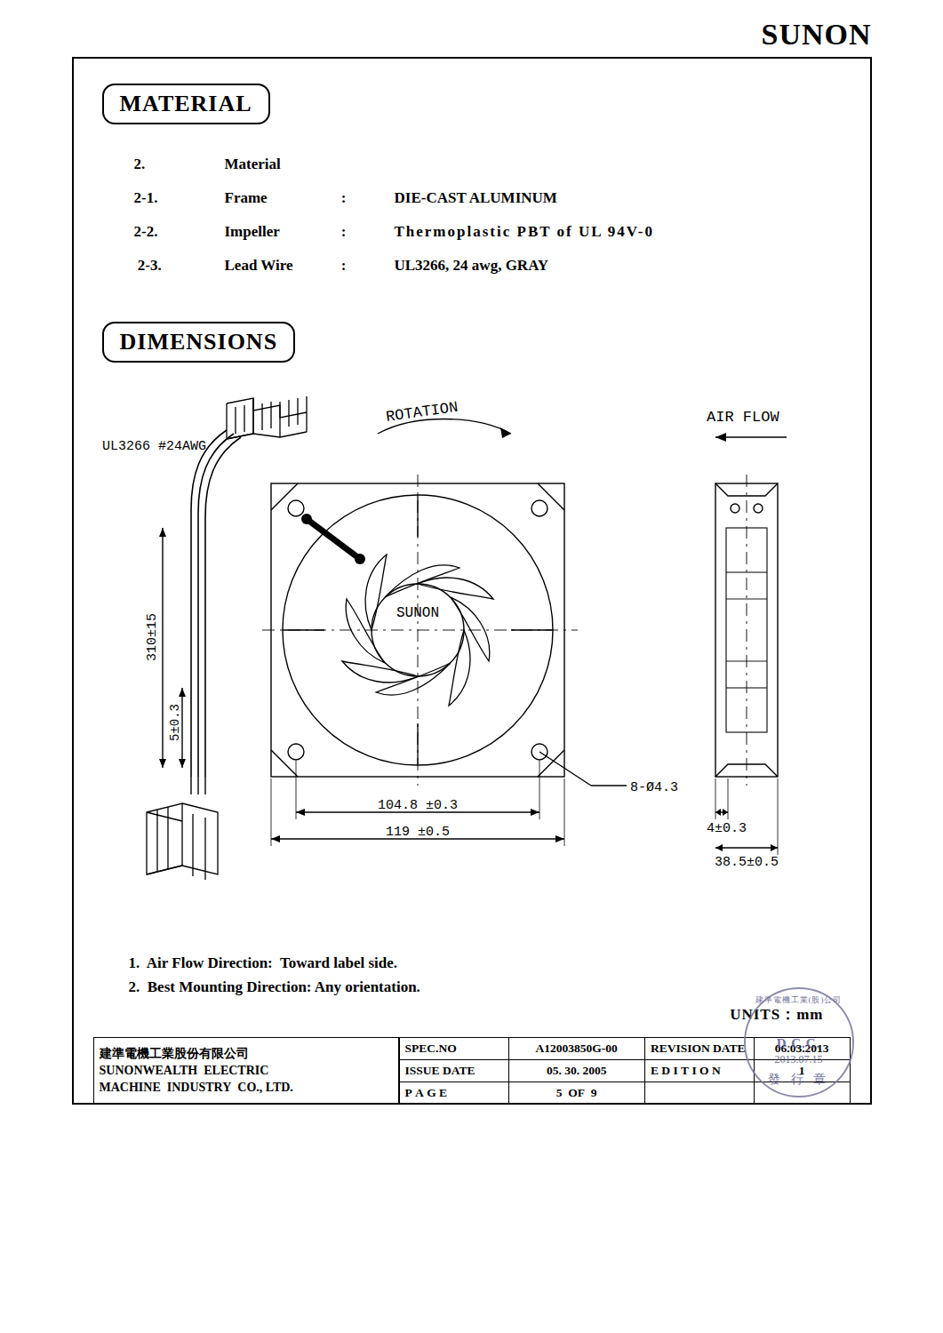SUNON
MATERIAL
| 2. | Material | | |
| 2-1. | Frame | : | DIE-CAST ALUMINUM |
| 2-2. | Impeller | : | Thermoplastic PBT of UL 94V-0 |
| 2-3. | Lead Wire | : | UL3266, 24 awg, GRAY |
DIMENSIONS
ROTATION AIR FLOW UL3266 #24AWG 310±15 5±0.3 SUNON 104.8 ±0.3 119 ±0.5 8-Ø4.3 4±0.3 38.5±0.5
1. Air Flow Direction: Toward label side.
2. Best Mounting Direction: Any orientation.
UNITS：mm
| 建準電機工業股份有限公司 SUNONWEALTH ELECTRIC MACHINE INDUSTRY CO., LTD. | SPEC.NO | A12003850G-00 | REVISION DATE | 06.03.2013 |
| ISSUE DATE | 05. 30. 2005 | E D I T I O N | 1 |
| P A G E | 5 OF 9 | | |
建準電機工業(股)公司
D.C.C.
2013.07.15
發 行 章